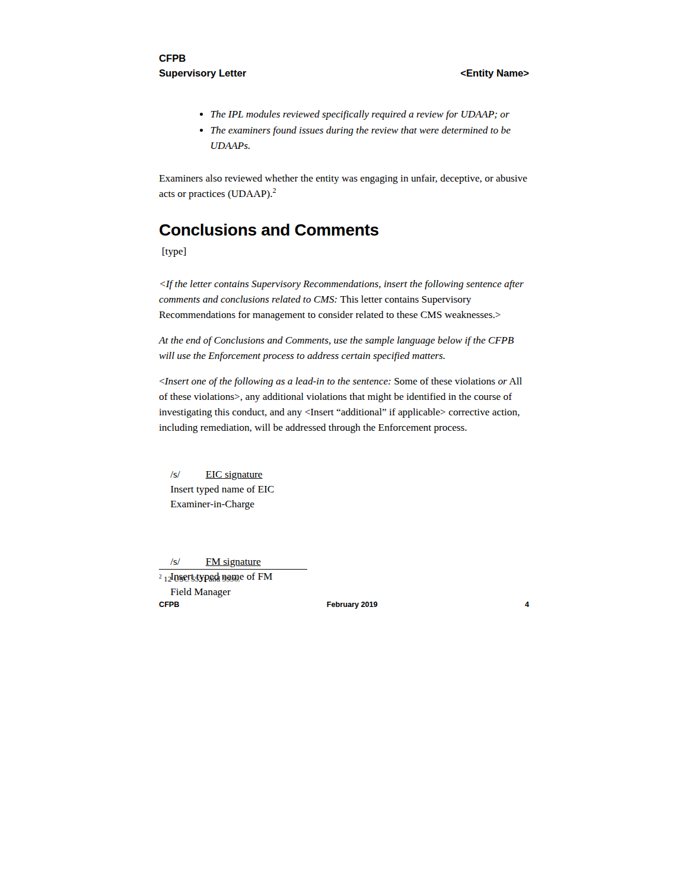CFPB
Supervisory Letter
<Entity Name>
The IPL modules reviewed specifically required a review for UDAAP; or
The examiners found issues during the review that were determined to be UDAAPs.
Examiners also reviewed whether the entity was engaging in unfair, deceptive, or abusive acts or practices (UDAAP).2
Conclusions and Comments
[type]
<If the letter contains Supervisory Recommendations, insert the following sentence after comments and conclusions related to CMS: This letter contains Supervisory Recommendations for management to consider related to these CMS weaknesses.>
At the end of Conclusions and Comments, use the sample language below if the CFPB will use the Enforcement process to address certain specified matters.
<Insert one of the following as a lead-in to the sentence: Some of these violations or All of these violations>, any additional violations that might be identified in the course of investigating this conduct, and any <Insert “additional” if applicable> corrective action, including remediation, will be addressed through the Enforcement process.
/s/ EIC signature
Insert typed name of EIC
Examiner-in-Charge
/s/ FM signature
Insert typed name of FM
Field Manager
2 12 USC 5531 and 5536.
CFPB
February 2019
4